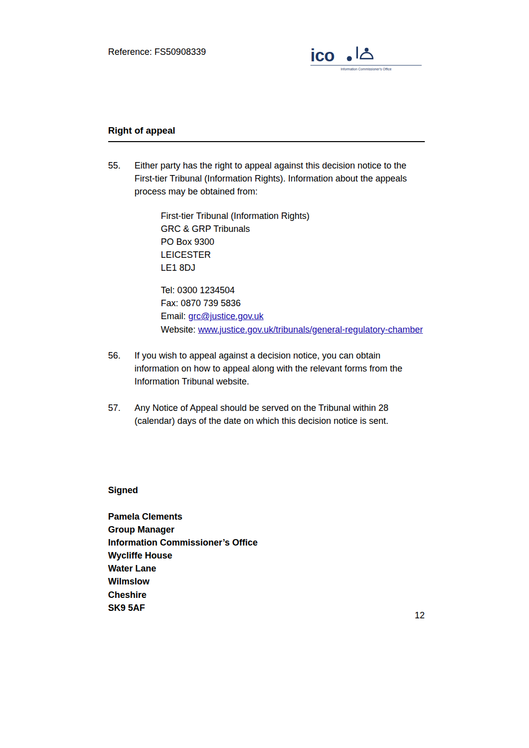Reference: FS50908339
ico Information Commissioner's Office
Right of appeal
55. Either party has the right to appeal against this decision notice to the First-tier Tribunal (Information Rights). Information about the appeals process may be obtained from:
First-tier Tribunal (Information Rights)
GRC & GRP Tribunals
PO Box 9300
LEICESTER
LE1 8DJ
Tel: 0300 1234504
Fax: 0870 739 5836
Email: grc@justice.gov.uk
Website: www.justice.gov.uk/tribunals/general-regulatory-chamber
56. If you wish to appeal against a decision notice, you can obtain information on how to appeal along with the relevant forms from the Information Tribunal website.
57. Any Notice of Appeal should be served on the Tribunal within 28 (calendar) days of the date on which this decision notice is sent.
Signed
Pamela Clements
Group Manager
Information Commissioner’s Office
Wycliffe House
Water Lane
Wilmslow
Cheshire
SK9 5AF
12